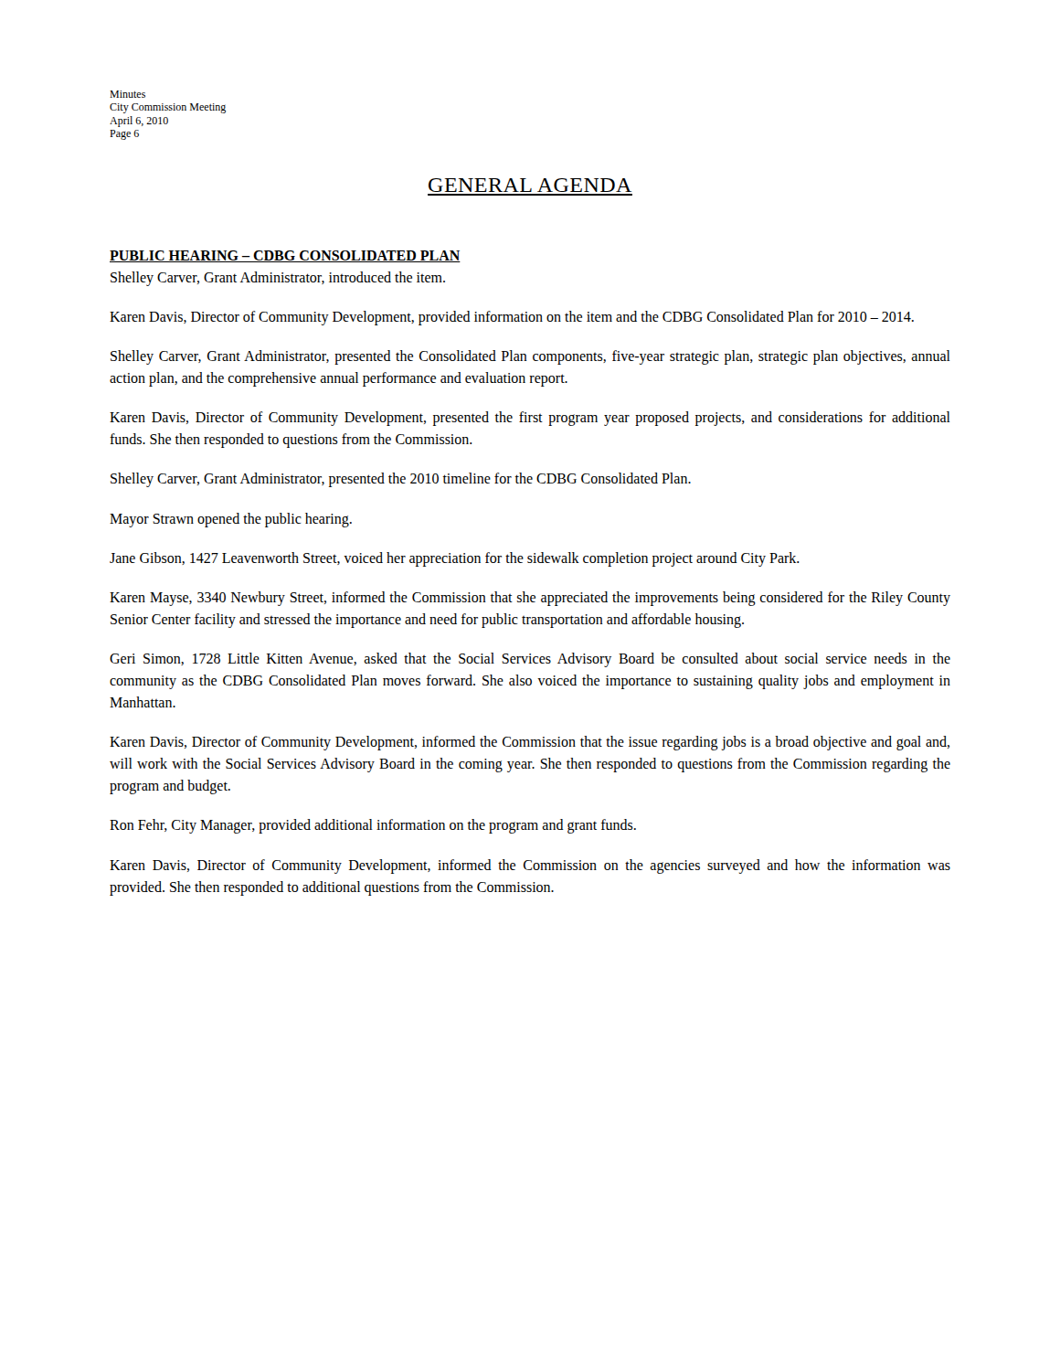Minutes
City Commission Meeting
April 6, 2010
Page 6
GENERAL AGENDA
PUBLIC HEARING – CDBG CONSOLIDATED PLAN
Shelley Carver, Grant Administrator, introduced the item.
Karen Davis, Director of Community Development, provided information on the item and the CDBG Consolidated Plan for 2010 – 2014.
Shelley Carver, Grant Administrator, presented the Consolidated Plan components, five-year strategic plan, strategic plan objectives, annual action plan, and the comprehensive annual performance and evaluation report.
Karen Davis, Director of Community Development, presented the first program year proposed projects, and considerations for additional funds. She then responded to questions from the Commission.
Shelley Carver, Grant Administrator, presented the 2010 timeline for the CDBG Consolidated Plan.
Mayor Strawn opened the public hearing.
Jane Gibson, 1427 Leavenworth Street, voiced her appreciation for the sidewalk completion project around City Park.
Karen Mayse, 3340 Newbury Street, informed the Commission that she appreciated the improvements being considered for the Riley County Senior Center facility and stressed the importance and need for public transportation and affordable housing.
Geri Simon, 1728 Little Kitten Avenue, asked that the Social Services Advisory Board be consulted about social service needs in the community as the CDBG Consolidated Plan moves forward. She also voiced the importance to sustaining quality jobs and employment in Manhattan.
Karen Davis, Director of Community Development, informed the Commission that the issue regarding jobs is a broad objective and goal and, will work with the Social Services Advisory Board in the coming year. She then responded to questions from the Commission regarding the program and budget.
Ron Fehr, City Manager, provided additional information on the program and grant funds.
Karen Davis, Director of Community Development, informed the Commission on the agencies surveyed and how the information was provided. She then responded to additional questions from the Commission.